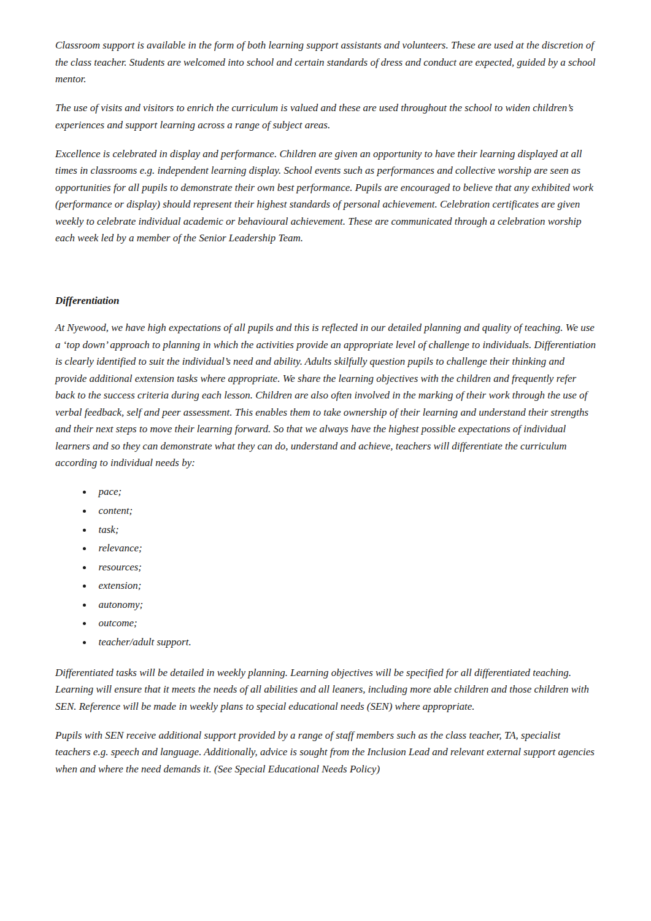Classroom support is available in the form of both learning support assistants and volunteers. These are used at the discretion of the class teacher. Students are welcomed into school and certain standards of dress and conduct are expected, guided by a school mentor.
The use of visits and visitors to enrich the curriculum is valued and these are used throughout the school to widen children’s experiences and support learning across a range of subject areas.
Excellence is celebrated in display and performance. Children are given an opportunity to have their learning displayed at all times in classrooms e.g. independent learning display. School events such as performances and collective worship are seen as opportunities for all pupils to demonstrate their own best performance. Pupils are encouraged to believe that any exhibited work (performance or display) should represent their highest standards of personal achievement. Celebration certificates are given weekly to celebrate individual academic or behavioural achievement. These are communicated through a celebration worship each week led by a member of the Senior Leadership Team.
Differentiation
At Nyewood, we have high expectations of all pupils and this is reflected in our detailed planning and quality of teaching. We use a ‘top down’ approach to planning in which the activities provide an appropriate level of challenge to individuals. Differentiation is clearly identified to suit the individual’s need and ability. Adults skilfully question pupils to challenge their thinking and provide additional extension tasks where appropriate. We share the learning objectives with the children and frequently refer back to the success criteria during each lesson. Children are also often involved in the marking of their work through the use of verbal feedback, self and peer assessment. This enables them to take ownership of their learning and understand their strengths and their next steps to move their learning forward. So that we always have the highest possible expectations of individual learners and so they can demonstrate what they can do, understand and achieve, teachers will differentiate the curriculum according to individual needs by:
pace;
content;
task;
relevance;
resources;
extension;
autonomy;
outcome;
teacher/adult support.
Differentiated tasks will be detailed in weekly planning. Learning objectives will be specified for all differentiated teaching. Learning will ensure that it meets the needs of all abilities and all leaners, including more able children and those children with SEN. Reference will be made in weekly plans to special educational needs (SEN) where appropriate.
Pupils with SEN receive additional support provided by a range of staff members such as the class teacher, TA, specialist teachers e.g. speech and language. Additionally, advice is sought from the Inclusion Lead and relevant external support agencies when and where the need demands it. (See Special Educational Needs Policy)